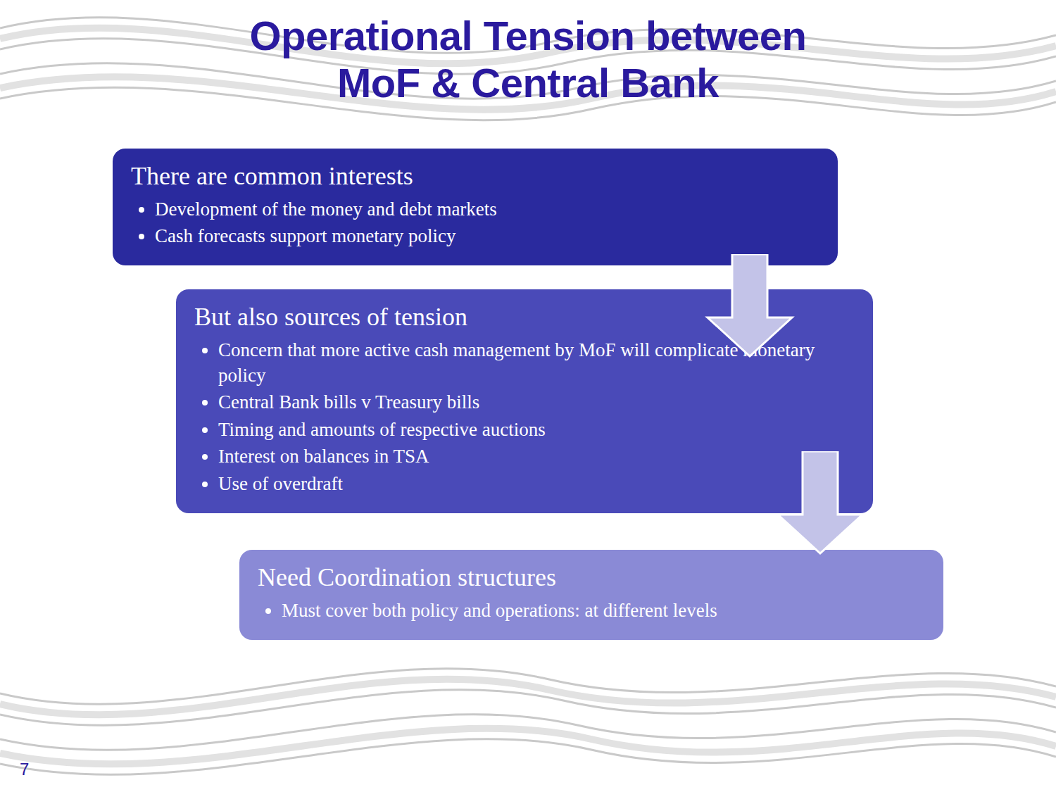Operational Tension between
MoF & Central Bank
There are common interests
Development of the money and debt markets
Cash forecasts support monetary policy
But also sources of tension
Concern that more active cash management by MoF will complicate monetary policy
Central Bank bills v Treasury bills
Timing and amounts of respective auctions
Interest on balances in TSA
Use of overdraft
Need Coordination structures
Must cover both policy and operations: at different levels
7